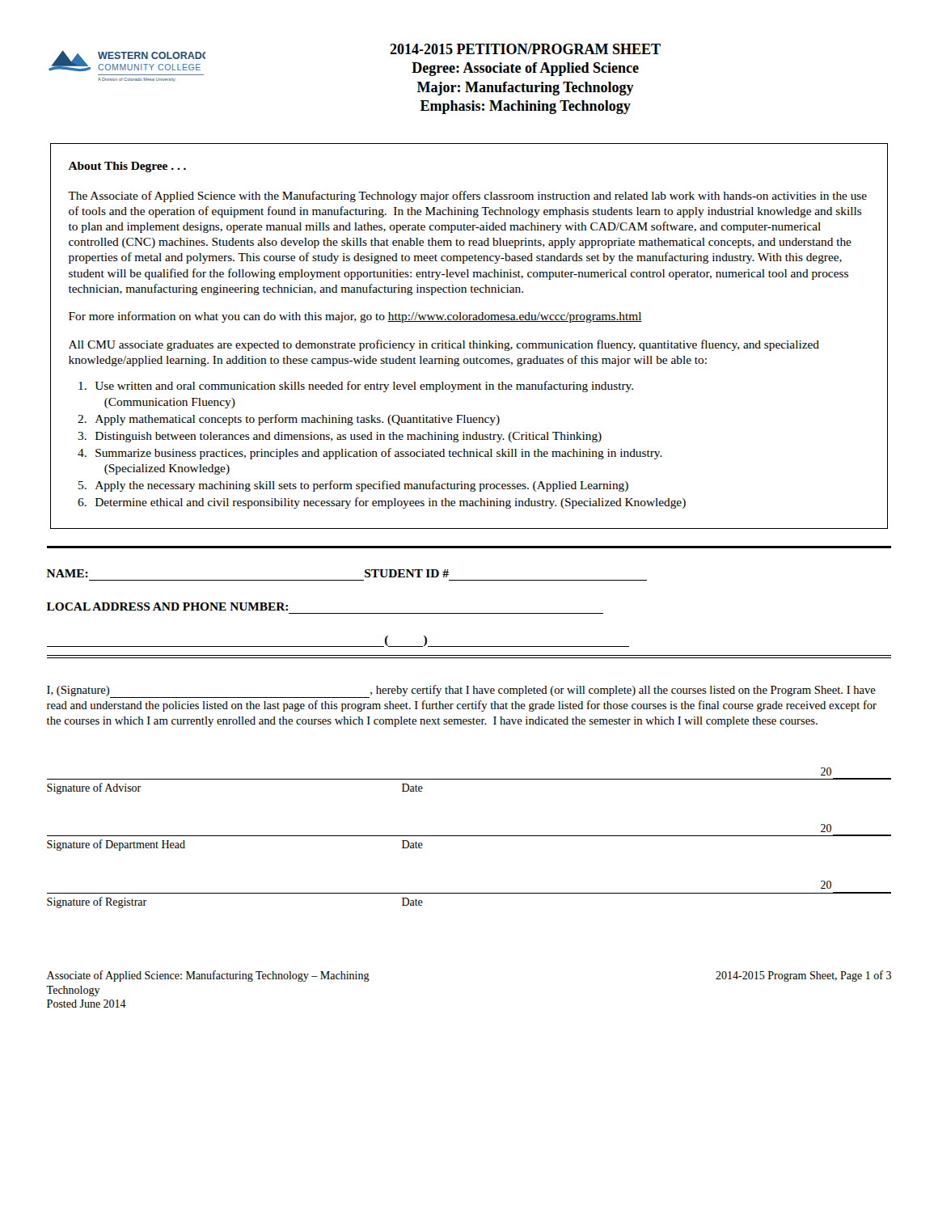WESTERN COLORADO COMMUNITY COLLEGE A Division of Colorado Mesa University
2014-2015 PETITION/PROGRAM SHEET
Degree: Associate of Applied Science
Major: Manufacturing Technology
Emphasis: Machining Technology
About This Degree . . .
The Associate of Applied Science with the Manufacturing Technology major offers classroom instruction and related lab work with hands-on activities in the use of tools and the operation of equipment found in manufacturing. In the Machining Technology emphasis students learn to apply industrial knowledge and skills to plan and implement designs, operate manual mills and lathes, operate computer-aided machinery with CAD/CAM software, and computer-numerical controlled (CNC) machines. Students also develop the skills that enable them to read blueprints, apply appropriate mathematical concepts, and understand the properties of metal and polymers. This course of study is designed to meet competency-based standards set by the manufacturing industry. With this degree, student will be qualified for the following employment opportunities: entry-level machinist, computer-numerical control operator, numerical tool and process technician, manufacturing engineering technician, and manufacturing inspection technician.
For more information on what you can do with this major, go to http://www.coloradomesa.edu/wccc/programs.html
All CMU associate graduates are expected to demonstrate proficiency in critical thinking, communication fluency, quantitative fluency, and specialized knowledge/applied learning. In addition to these campus-wide student learning outcomes, graduates of this major will be able to:
Use written and oral communication skills needed for entry level employment in the manufacturing industry.(Communication Fluency)
Apply mathematical concepts to perform machining tasks. (Quantitative Fluency)
Distinguish between tolerances and dimensions, as used in the machining industry. (Critical Thinking)
Summarize business practices, principles and application of associated technical skill in the machining in industry.(Specialized Knowledge)
Apply the necessary machining skill sets to perform specified manufacturing processes. (Applied Learning)
Determine ethical and civil responsibility necessary for employees in the machining industry. (Specialized Knowledge)
NAME: STUDENT ID #
LOCAL ADDRESS AND PHONE NUMBER:
( )
I, (Signature) , hereby certify that I have completed (or will complete) all the courses listed on the Program Sheet. I have read and understand the policies listed on the last page of this program sheet. I further certify that the grade listed for those courses is the final course grade received except for the courses in which I am currently enrolled and the courses which I complete next semester. I have indicated the semester in which I will complete these courses.
| | | 20 |
| Signature of Advisor | Date | |
| | | 20 |
| Signature of Department Head | Date | |
| | | 20 |
| Signature of Registrar | Date | |
Associate of Applied Science: Manufacturing Technology – Machining Technology
Posted June 2014
2014-2015 Program Sheet, Page 1 of 3